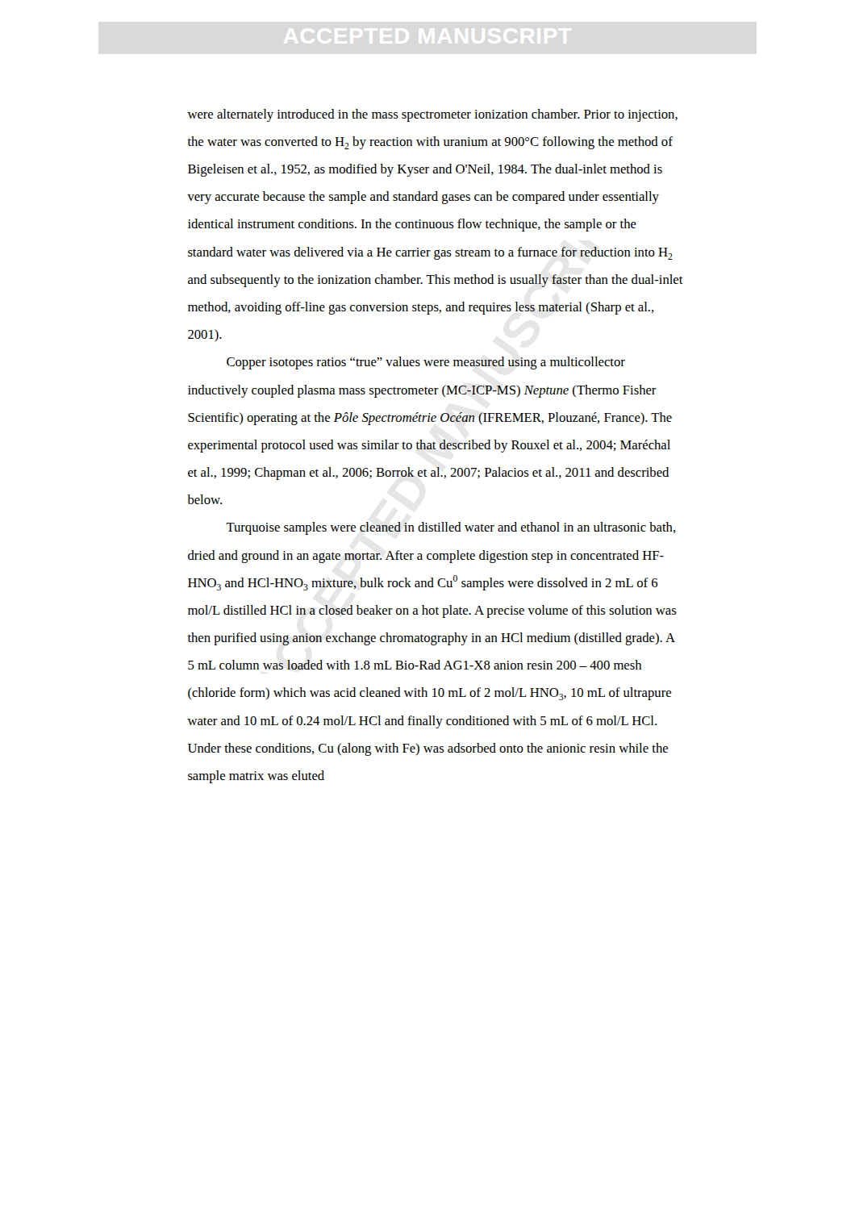ACCEPTED MANUSCRIPT
ACCEPTED MANUSCRIPT
were alternately introduced in the mass spectrometer ionization chamber. Prior to injection, the water was converted to H2 by reaction with uranium at 900°C following the method of Bigeleisen et al., 1952, as modified by Kyser and O'Neil, 1984. The dual-inlet method is very accurate because the sample and standard gases can be compared under essentially identical instrument conditions. In the continuous flow technique, the sample or the standard water was delivered via a He carrier gas stream to a furnace for reduction into H2 and subsequently to the ionization chamber. This method is usually faster than the dual-inlet method, avoiding off-line gas conversion steps, and requires less material (Sharp et al., 2001).
Copper isotopes ratios “true” values were measured using a multicollector inductively coupled plasma mass spectrometer (MC-ICP-MS) Neptune (Thermo Fisher Scientific) operating at the Pôle Spectrométrie Océan (IFREMER, Plouzané, France). The experimental protocol used was similar to that described by Rouxel et al., 2004; Maréchal et al., 1999; Chapman et al., 2006; Borrok et al., 2007; Palacios et al., 2011 and described below.
Turquoise samples were cleaned in distilled water and ethanol in an ultrasonic bath, dried and ground in an agate mortar. After a complete digestion step in concentrated HF-HNO3 and HCl-HNO3 mixture, bulk rock and Cu0 samples were dissolved in 2 mL of 6 mol/L distilled HCl in a closed beaker on a hot plate. A precise volume of this solution was then purified using anion exchange chromatography in an HCl medium (distilled grade). A 5 mL column was loaded with 1.8 mL Bio-Rad AG1-X8 anion resin 200 – 400 mesh (chloride form) which was acid cleaned with 10 mL of 2 mol/L HNO3, 10 mL of ultrapure water and 10 mL of 0.24 mol/L HCl and finally conditioned with 5 mL of 6 mol/L HCl. Under these conditions, Cu (along with Fe) was adsorbed onto the anionic resin while the sample matrix was eluted